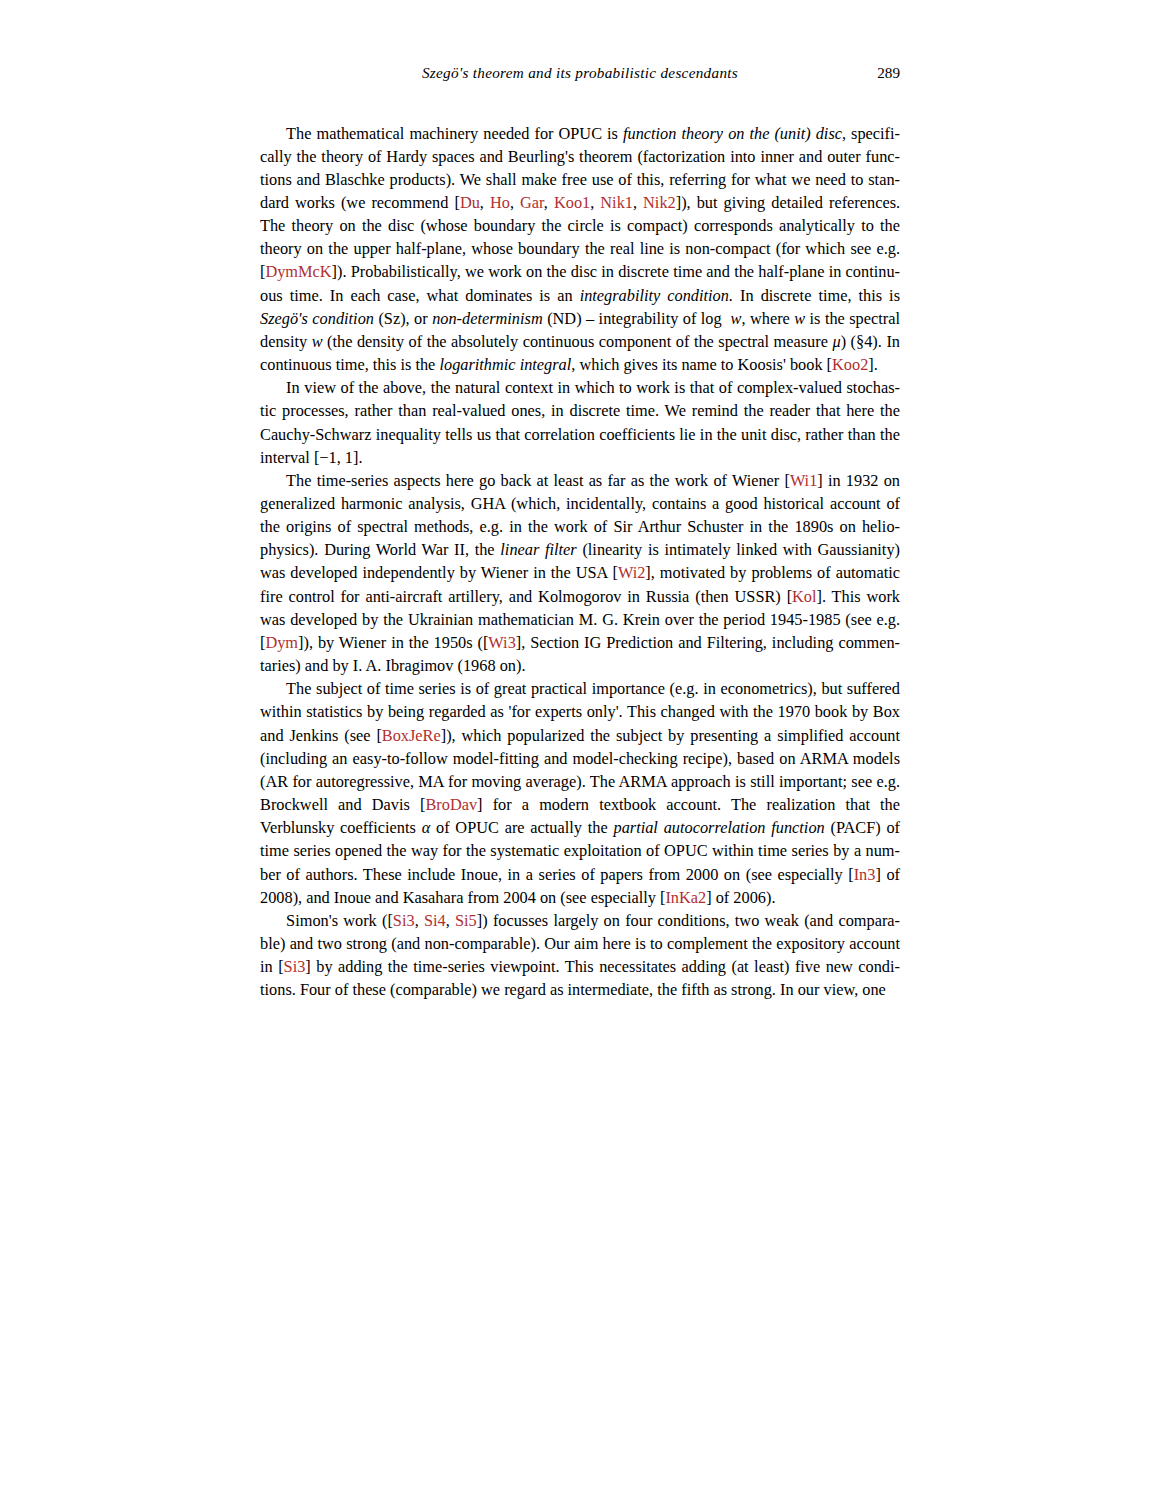Szegö's theorem and its probabilistic descendants 289
The mathematical machinery needed for OPUC is function theory on the (unit) disc, specifically the theory of Hardy spaces and Beurling's theorem (factorization into inner and outer functions and Blaschke products). We shall make free use of this, referring for what we need to standard works (we recommend [Du, Ho, Gar, Koo1, Nik1, Nik2]), but giving detailed references. The theory on the disc (whose boundary the circle is compact) corresponds analytically to the theory on the upper half-plane, whose boundary the real line is non-compact (for which see e.g. [DymMcK]). Probabilistically, we work on the disc in discrete time and the half-plane in continuous time. In each case, what dominates is an integrability condition. In discrete time, this is Szegö's condition (Sz), or non-determinism (ND) – integrability of log w, where w is the spectral density w (the density of the absolutely continuous component of the spectral measure μ) (§4). In continuous time, this is the logarithmic integral, which gives its name to Koosis' book [Koo2].
In view of the above, the natural context in which to work is that of complex-valued stochastic processes, rather than real-valued ones, in discrete time. We remind the reader that here the Cauchy-Schwarz inequality tells us that correlation coefficients lie in the unit disc, rather than the interval [−1, 1].
The time-series aspects here go back at least as far as the work of Wiener [Wi1] in 1932 on generalized harmonic analysis, GHA (which, incidentally, contains a good historical account of the origins of spectral methods, e.g. in the work of Sir Arthur Schuster in the 1890s on heliophysics). During World War II, the linear filter (linearity is intimately linked with Gaussianity) was developed independently by Wiener in the USA [Wi2], motivated by problems of automatic fire control for anti-aircraft artillery, and Kolmogorov in Russia (then USSR) [Kol]. This work was developed by the Ukrainian mathematician M. G. Krein over the period 1945-1985 (see e.g. [Dym]), by Wiener in the 1950s ([Wi3], Section IG Prediction and Filtering, including commentaries) and by I. A. Ibragimov (1968 on).
The subject of time series is of great practical importance (e.g. in econometrics), but suffered within statistics by being regarded as 'for experts only'. This changed with the 1970 book by Box and Jenkins (see [BoxJeRe]), which popularized the subject by presenting a simplified account (including an easy-to-follow model-fitting and model-checking recipe), based on ARMA models (AR for autoregressive, MA for moving average). The ARMA approach is still important; see e.g. Brockwell and Davis [BroDav] for a modern textbook account. The realization that the Verblunsky coefficients α of OPUC are actually the partial autocorrelation function (PACF) of time series opened the way for the systematic exploitation of OPUC within time series by a number of authors. These include Inoue, in a series of papers from 2000 on (see especially [In3] of 2008), and Inoue and Kasahara from 2004 on (see especially [InKa2] of 2006).
Simon's work ([Si3, Si4, Si5]) focusses largely on four conditions, two weak (and comparable) and two strong (and non-comparable). Our aim here is to complement the expository account in [Si3] by adding the time-series viewpoint. This necessitates adding (at least) five new conditions. Four of these (comparable) we regard as intermediate, the fifth as strong. In our view, one